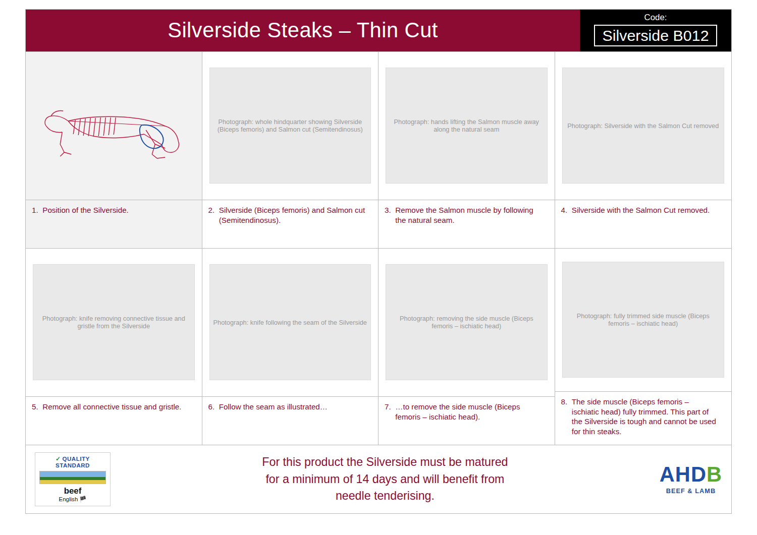Silverside Steaks – Thin Cut
Code:
Silverside B012
1. Position of the Silverside.
Photograph: whole hindquarter showing Silverside (Biceps femoris) and Salmon cut (Semitendinosus)
2. Silverside (Biceps femoris) and Salmon cut
(Semitendinosus).
Photograph: hands lifting the Salmon muscle away along the natural seam
3. Remove the Salmon muscle by following
the natural seam.
Photograph: Silverside with the Salmon Cut removed
4. Silverside with the Salmon Cut removed.
Photograph: knife removing connective tissue and gristle from the Silverside
5. Remove all connective tissue and gristle.
Photograph: knife following the seam of the Silverside
6. Follow the seam as illustrated…
Photograph: removing the side muscle (Biceps femoris – ischiatic head)
7.…to remove the side muscle (Biceps
femoris – ischiatic head).
Photograph: fully trimmed side muscle (Biceps femoris – ischiatic head)
8. The side muscle (Biceps femoris –
ischiatic head) fully trimmed. This part of the Silverside is tough and cannot be used for thin steaks.
✓ QUALITY
STANDARD
beef
English 🏴
For this product the Silverside must be matured
for a minimum of 14 days and will benefit from
needle tenderising.
AHDB
BEEF & LAMB